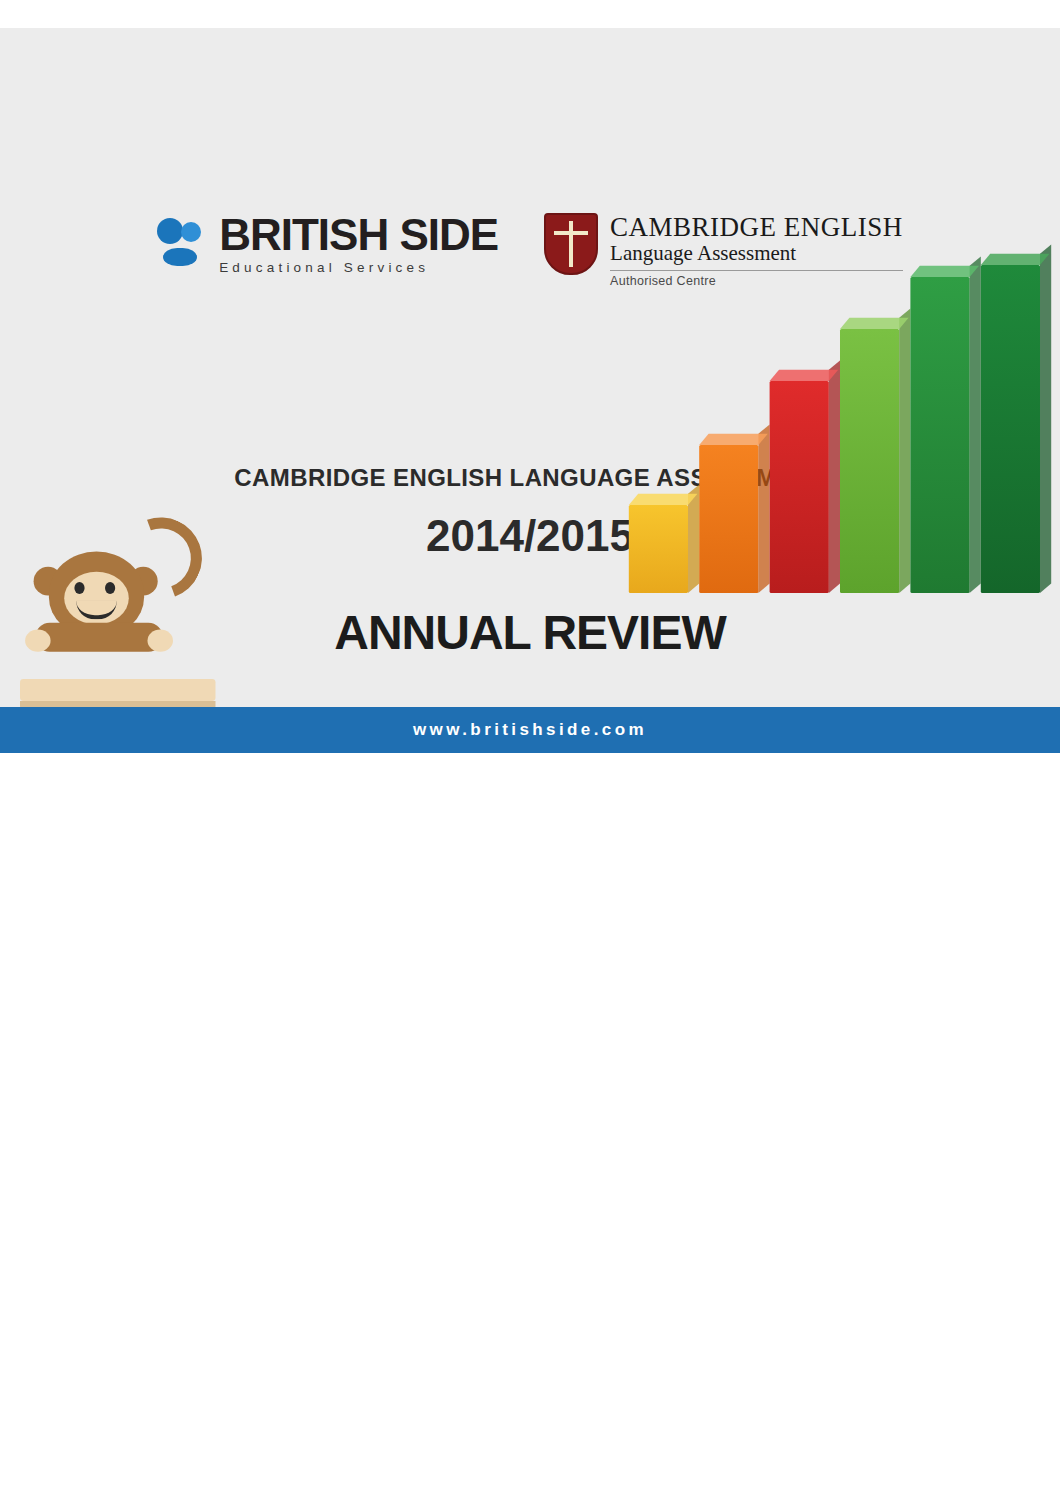BRITISH SIDE
Educational Services
CAMBRIDGE ENGLISH
Language Assessment
Authorised Centre
CAMBRIDGE ENGLISH LANGUAGE ASSESSMENT
2014/2015
ANNUAL REVIEW
www.britishside.com